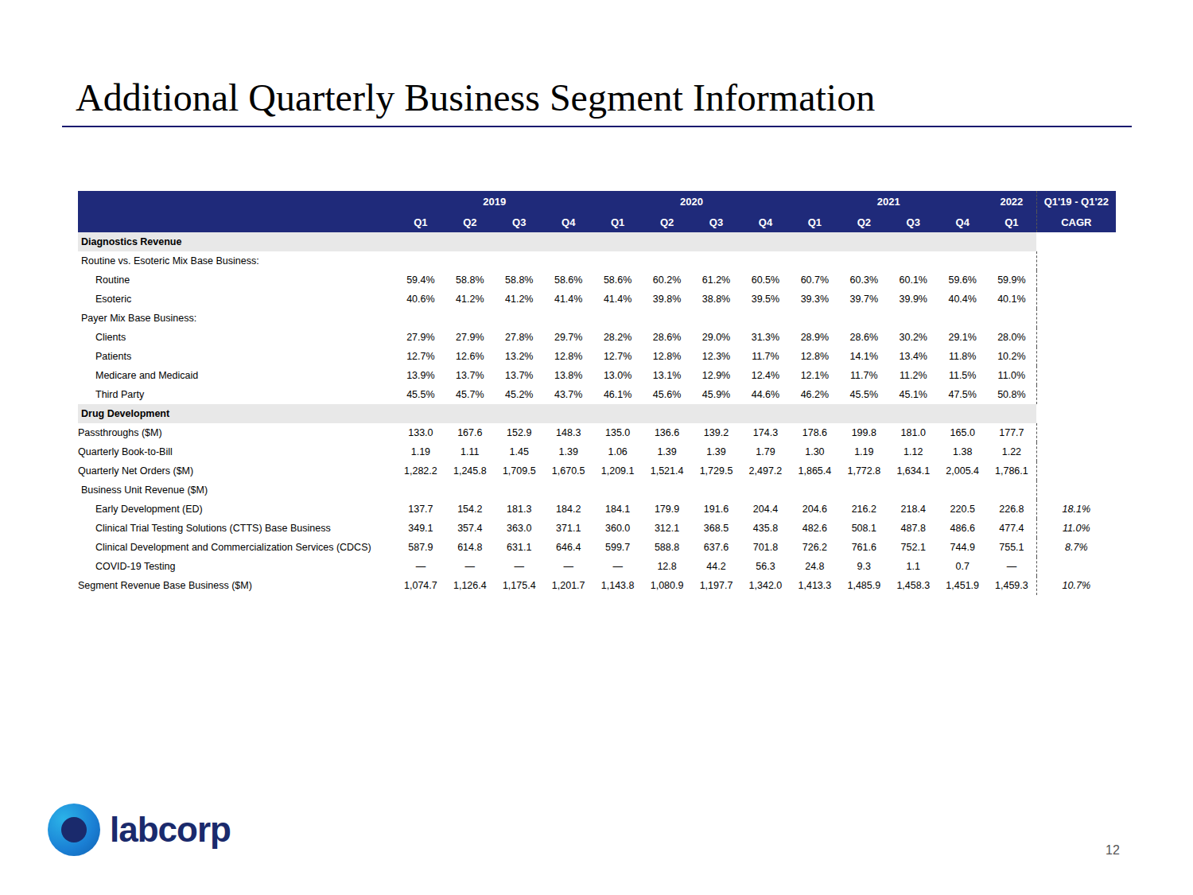Additional Quarterly Business Segment Information
| | 2019 | 2020 | 2021 | 2022 | Q1'19 - Q1'22 |
| --- | --- | --- | --- | --- | --- |
| | Q1 | Q2 | Q3 | Q4 | Q1 | Q2 | Q3 | Q4 | Q1 | Q2 | Q3 | Q4 | Q1 | CAGR |
| Diagnostics Revenue |
| Routine vs. Esoteric Mix Base Business: | | | | | | | | | | | | | | |
| Routine | 59.4% | 58.8% | 58.8% | 58.6% | 58.6% | 60.2% | 61.2% | 60.5% | 60.7% | 60.3% | 60.1% | 59.6% | 59.9% | |
| Esoteric | 40.6% | 41.2% | 41.2% | 41.4% | 41.4% | 39.8% | 38.8% | 39.5% | 39.3% | 39.7% | 39.9% | 40.4% | 40.1% | |
| Payer Mix Base Business: | | | | | | | | | | | | | | |
| Clients | 27.9% | 27.9% | 27.8% | 29.7% | 28.2% | 28.6% | 29.0% | 31.3% | 28.9% | 28.6% | 30.2% | 29.1% | 28.0% | |
| Patients | 12.7% | 12.6% | 13.2% | 12.8% | 12.7% | 12.8% | 12.3% | 11.7% | 12.8% | 14.1% | 13.4% | 11.8% | 10.2% | |
| Medicare and Medicaid | 13.9% | 13.7% | 13.7% | 13.8% | 13.0% | 13.1% | 12.9% | 12.4% | 12.1% | 11.7% | 11.2% | 11.5% | 11.0% | |
| Third Party | 45.5% | 45.7% | 45.2% | 43.7% | 46.1% | 45.6% | 45.9% | 44.6% | 46.2% | 45.5% | 45.1% | 47.5% | 50.8% | |
| Drug Development |
| Passthroughs ($M) | 133.0 | 167.6 | 152.9 | 148.3 | 135.0 | 136.6 | 139.2 | 174.3 | 178.6 | 199.8 | 181.0 | 165.0 | 177.7 | |
| Quarterly Book-to-Bill | 1.19 | 1.11 | 1.45 | 1.39 | 1.06 | 1.39 | 1.39 | 1.79 | 1.30 | 1.19 | 1.12 | 1.38 | 1.22 | |
| Quarterly Net Orders ($M) | 1,282.2 | 1,245.8 | 1,709.5 | 1,670.5 | 1,209.1 | 1,521.4 | 1,729.5 | 2,497.2 | 1,865.4 | 1,772.8 | 1,634.1 | 2,005.4 | 1,786.1 | |
| Business Unit Revenue ($M) | | | | | | | | | | | | | | |
| Early Development (ED) | 137.7 | 154.2 | 181.3 | 184.2 | 184.1 | 179.9 | 191.6 | 204.4 | 204.6 | 216.2 | 218.4 | 220.5 | 226.8 | 18.1% |
| Clinical Trial Testing Solutions (CTTS) Base Business | 349.1 | 357.4 | 363.0 | 371.1 | 360.0 | 312.1 | 368.5 | 435.8 | 482.6 | 508.1 | 487.8 | 486.6 | 477.4 | 11.0% |
| Clinical Development and Commercialization Services (CDCS) | 587.9 | 614.8 | 631.1 | 646.4 | 599.7 | 588.8 | 637.6 | 701.8 | 726.2 | 761.6 | 752.1 | 744.9 | 755.1 | 8.7% |
| COVID-19 Testing | — | — | — | — | — | 12.8 | 44.2 | 56.3 | 24.8 | 9.3 | 1.1 | 0.7 | — | |
| Segment Revenue Base Business ($M) | 1,074.7 | 1,126.4 | 1,175.4 | 1,201.7 | 1,143.8 | 1,080.9 | 1,197.7 | 1,342.0 | 1,413.3 | 1,485.9 | 1,458.3 | 1,451.9 | 1,459.3 | 10.7% |
labcorp
12